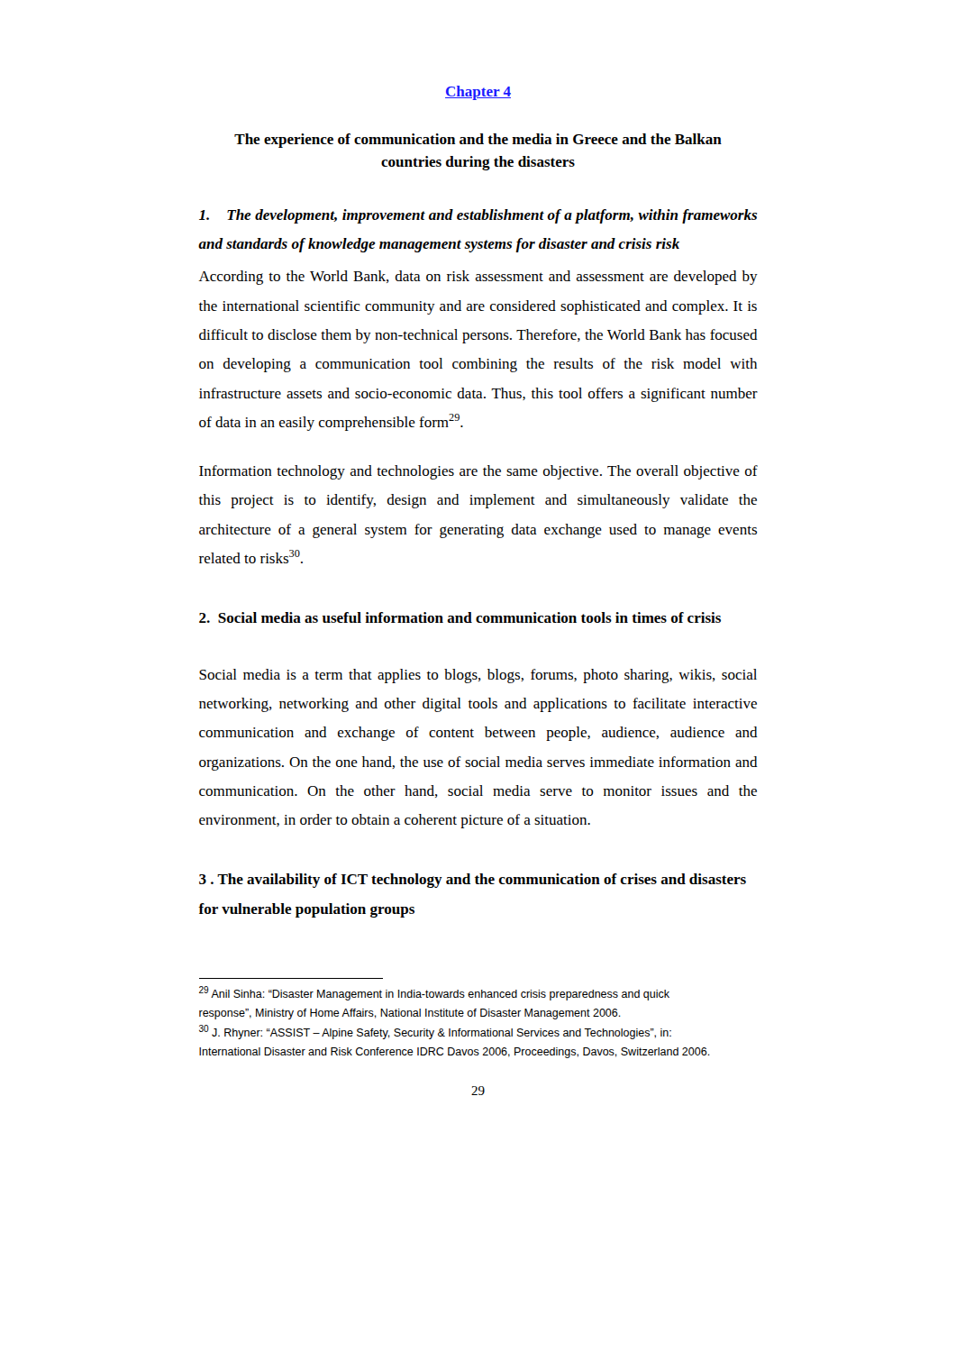Chapter 4
The experience of communication and the media in Greece and the Balkan
countries during the disasters
1. The development, improvement and establishment of a platform, within frameworks and standards of knowledge management systems for disaster and crisis risk
According to the World Bank, data on risk assessment and assessment are developed by the international scientific community and are considered sophisticated and complex. It is difficult to disclose them by non-technical persons. Therefore, the World Bank has focused on developing a communication tool combining the results of the risk model with infrastructure assets and socio-economic data. Thus, this tool offers a significant number of data in an easily comprehensible form29.
Information technology and technologies are the same objective. The overall objective of this project is to identify, design and implement and simultaneously validate the architecture of a general system for generating data exchange used to manage events related to risks30.
2. Social media as useful information and communication tools in times of crisis
Social media is a term that applies to blogs, blogs, forums, photo sharing, wikis, social networking, networking and other digital tools and applications to facilitate interactive communication and exchange of content between people, audience, audience and organizations. On the one hand, the use of social media serves immediate information and communication. On the other hand, social media serve to monitor issues and the environment, in order to obtain a coherent picture of a situation.
3 . The availability of ICT technology and the communication of crises and disasters for vulnerable population groups
29 Anil Sinha: “Disaster Management in India-towards enhanced crisis preparedness and quick
response”, Ministry of Home Affairs, National Institute of Disaster Management 2006.
30 J. Rhyner: “ASSIST – Alpine Safety, Security & Informational Services and Technologies”, in:
International Disaster and Risk Conference IDRC Davos 2006, Proceedings, Davos, Switzerland 2006.
29